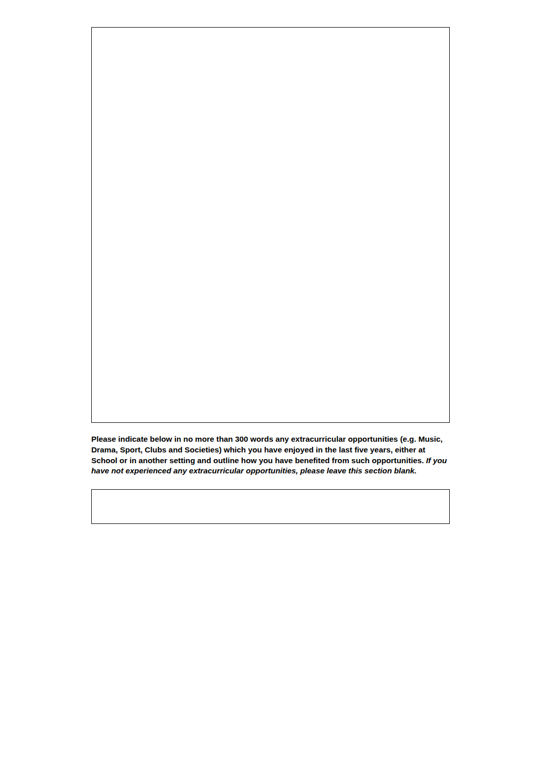Please indicate below in no more than 300 words any extracurricular opportunities (e.g. Music, Drama, Sport, Clubs and Societies) which you have enjoyed in the last five years, either at School or in another setting and outline how you have benefited from such opportunities. If you have not experienced any extracurricular opportunities, please leave this section blank.